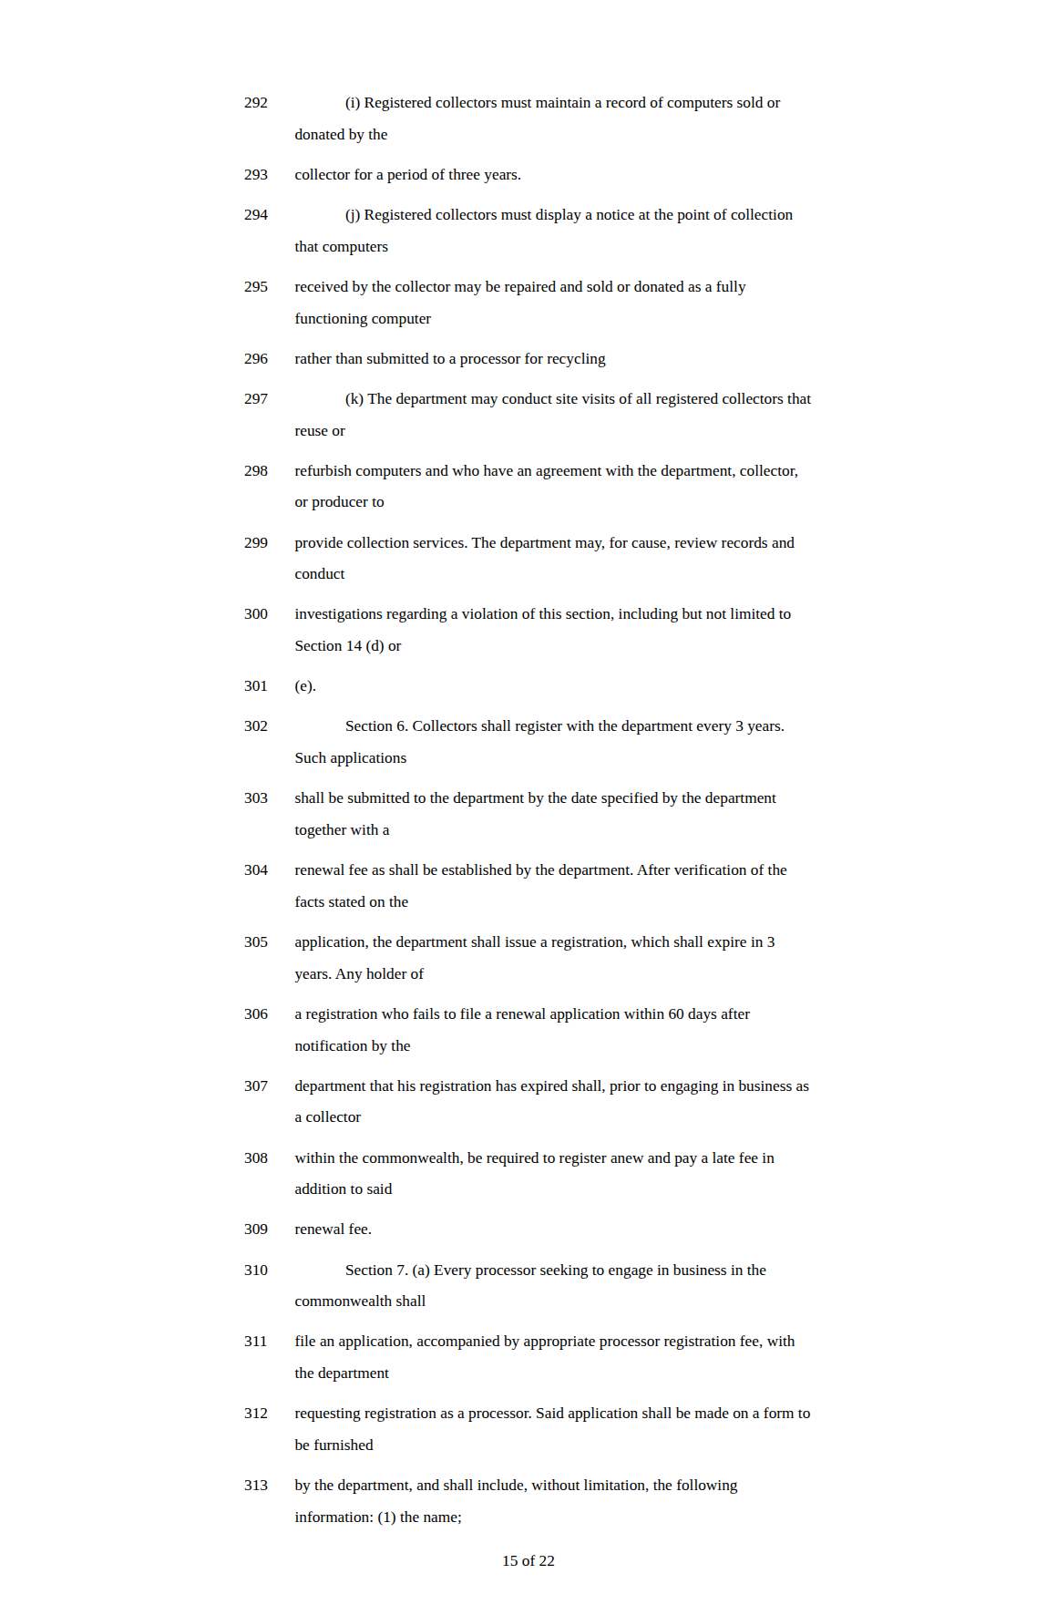292
(i) Registered collectors must maintain a record of computers sold or donated by the
293
collector for a period of three years.
294
(j) Registered collectors must display a notice at the point of collection that computers
295
received by the collector may be repaired and sold or donated as a fully functioning computer
296
rather than submitted to a processor for recycling
297
(k) The department may conduct site visits of all registered collectors that reuse or
298
refurbish computers and who have an agreement with the department, collector, or producer to
299
provide collection services. The department may, for cause, review records and conduct
300
investigations regarding a violation of this section, including but not limited to Section 14 (d) or
301
(e).
302
Section 6. Collectors shall register with the department every 3 years. Such applications
303
shall be submitted to the department by the date specified by the department together with a
304
renewal fee as shall be established by the department. After verification of the facts stated on the
305
application, the department shall issue a registration, which shall expire in 3 years. Any holder of
306
a registration who fails to file a renewal application within 60 days after notification by the
307
department that his registration has expired shall, prior to engaging in business as a collector
308
within the commonwealth, be required to register anew and pay a late fee in addition to said
309
renewal fee.
310
Section 7. (a) Every processor seeking to engage in business in the commonwealth shall
311
file an application, accompanied by appropriate processor registration fee, with the department
312
requesting registration as a processor. Said application shall be made on a form to be furnished
313
by the department, and shall include, without limitation, the following information: (1) the name;
15 of 22